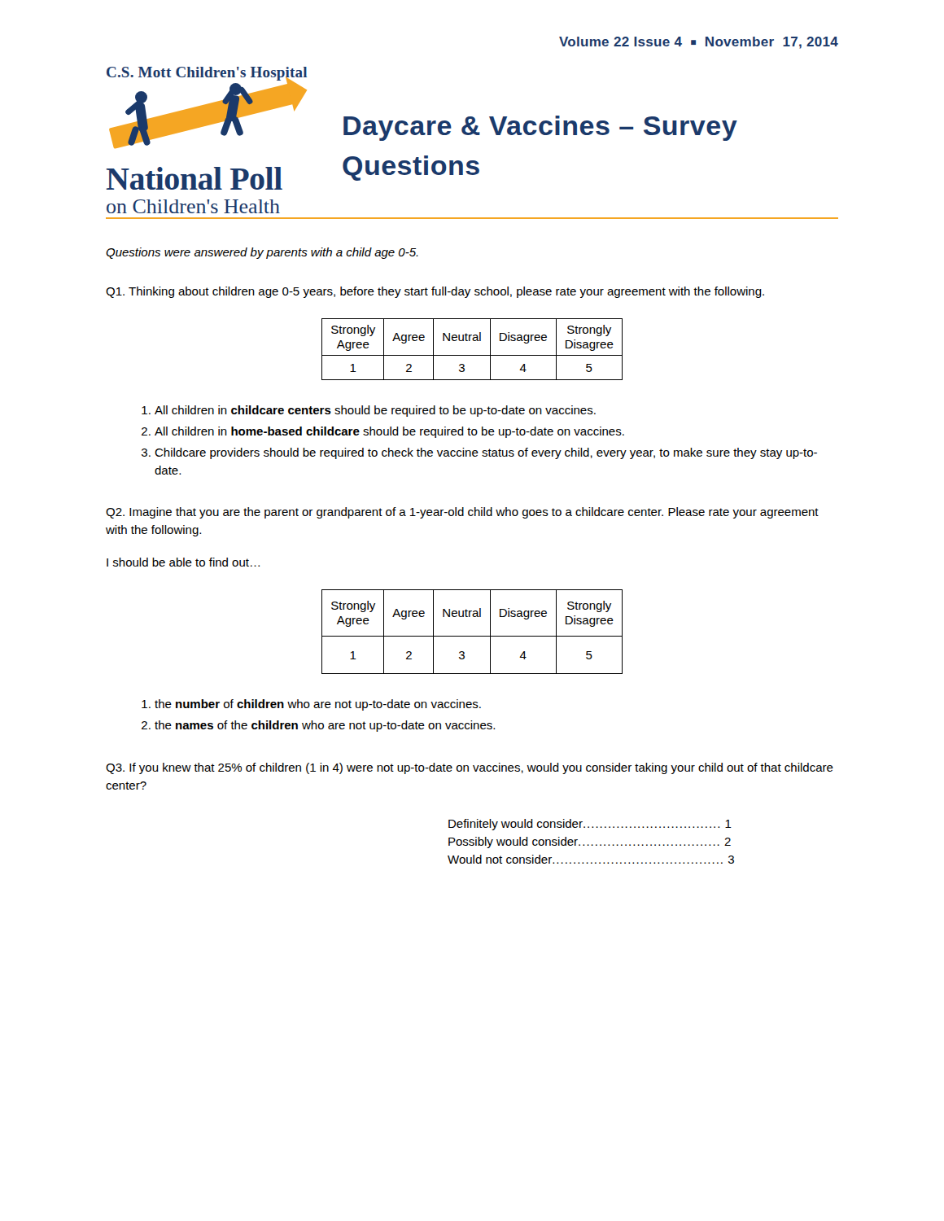Volume 22 Issue 4 ■ November 17, 2014
C.S. Mott Children's Hospital
National Poll
on Children's Health
Daycare & Vaccines – Survey Questions
Questions were answered by parents with a child age 0-5.
Q1. Thinking about children age 0-5 years, before they start full-day school, please rate your agreement with the following.
| Strongly Agree | Agree | Neutral | Disagree | Strongly Disagree |
| 1 | 2 | 3 | 4 | 5 |
All children in childcare centers should be required to be up-to-date on vaccines.
All children in home-based childcare should be required to be up-to-date on vaccines.
Childcare providers should be required to check the vaccine status of every child, every year, to make sure they stay up-to-date.
Q2. Imagine that you are the parent or grandparent of a 1-year-old child who goes to a childcare center. Please rate your agreement with the following.
I should be able to find out…
| Strongly Agree | Agree | Neutral | Disagree | Strongly Disagree |
| 1 | 2 | 3 | 4 | 5 |
the number of children who are not up-to-date on vaccines.
the names of the children who are not up-to-date on vaccines.
Q3. If you knew that 25% of children (1 in 4) were not up-to-date on vaccines, would you consider taking your child out of that childcare center?
Definitely would consider................................. 1
Possibly would consider.................................. 2
Would not consider......................................... 3